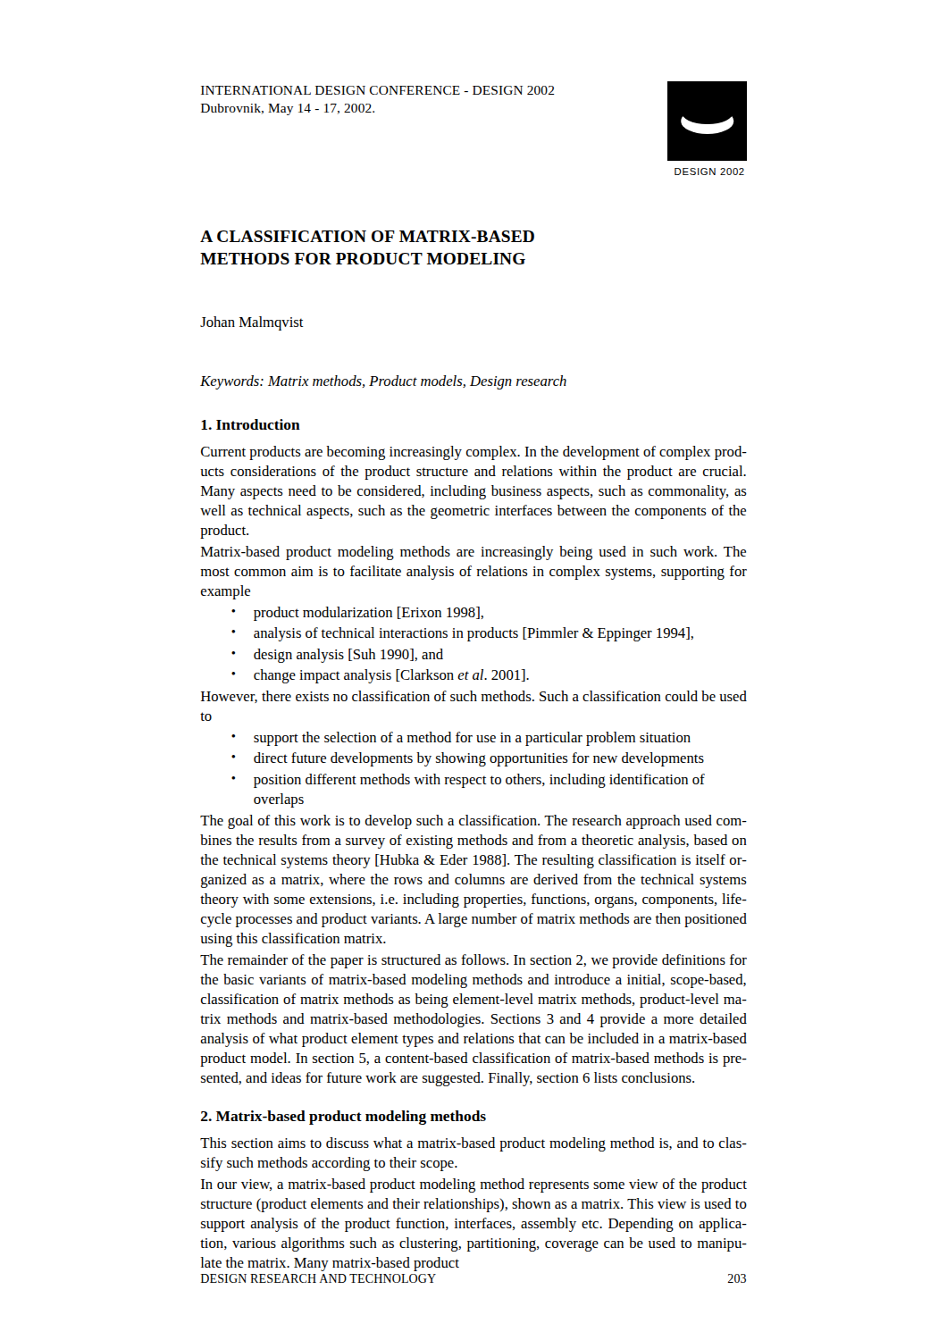INTERNATIONAL DESIGN CONFERENCE - DESIGN 2002
Dubrovnik, May 14 - 17, 2002.
DESIGN 2002
A CLASSIFICATION OF MATRIX-BASED
METHODS FOR PRODUCT MODELING
Johan Malmqvist
Keywords: Matrix methods, Product models, Design research
1. Introduction
Current products are becoming increasingly complex. In the development of complex products considerations of the product structure and relations within the product are crucial. Many aspects need to be considered, including business aspects, such as commonality, as well as technical aspects, such as the geometric interfaces between the components of the product.
Matrix-based product modeling methods are increasingly being used in such work. The most common aim is to facilitate analysis of relations in complex systems, supporting for example
product modularization [Erixon 1998],
analysis of technical interactions in products [Pimmler & Eppinger 1994],
design analysis [Suh 1990], and
change impact analysis [Clarkson et al. 2001].
However, there exists no classification of such methods. Such a classification could be used to
support the selection of a method for use in a particular problem situation
direct future developments by showing opportunities for new developments
position different methods with respect to others, including identification of overlaps
The goal of this work is to develop such a classification. The research approach used combines the results from a survey of existing methods and from a theoretic analysis, based on the technical systems theory [Hubka & Eder 1988]. The resulting classification is itself organized as a matrix, where the rows and columns are derived from the technical systems theory with some extensions, i.e. including properties, functions, organs, components, life-cycle processes and product variants. A large number of matrix methods are then positioned using this classification matrix.
The remainder of the paper is structured as follows. In section 2, we provide definitions for the basic variants of matrix-based modeling methods and introduce a initial, scope-based, classification of matrix methods as being element-level matrix methods, product-level matrix methods and matrix-based methodologies. Sections 3 and 4 provide a more detailed analysis of what product element types and relations that can be included in a matrix-based product model. In section 5, a content-based classification of matrix-based methods is presented, and ideas for future work are suggested. Finally, section 6 lists conclusions.
2. Matrix-based product modeling methods
This section aims to discuss what a matrix-based product modeling method is, and to classify such methods according to their scope.
In our view, a matrix-based product modeling method represents some view of the product structure (product elements and their relationships), shown as a matrix. This view is used to support analysis of the product function, interfaces, assembly etc. Depending on application, various algorithms such as clustering, partitioning, coverage can be used to manipulate the matrix. Many matrix-based product
DESIGN RESEARCH AND TECHNOLOGY 203